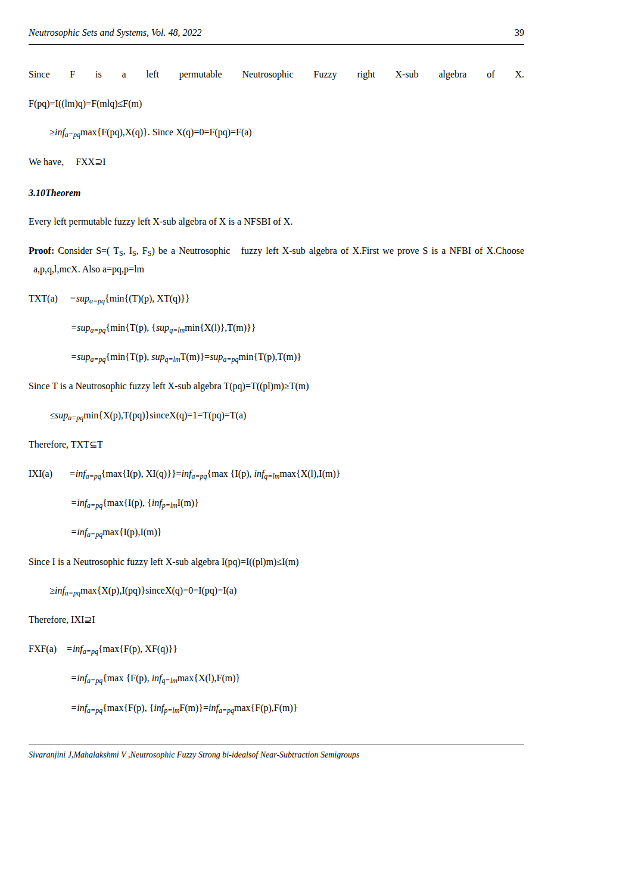Neutrosophic Sets and Systems, Vol. 48, 2022 39
Since F is a left permutable Neutrosophic Fuzzy right X-sub algebra of X.
F(pq)=I((lm)q)=F(mlq)≤F(m)
≥infa=pqmax{F(pq),X(q)}. Since X(q)=0=F(pq)=F(a)
We have, FXX⊇I
3.10Theorem
Every left permutable fuzzy left X-sub algebra of X is a NFSBI of X.
Proof: Consider S=( TS, IS, FS) be a Neutrosophic fuzzy left X-sub algebra of X.First we prove S is a NFBI of X.Choose a,p,q,l,mcX. Also a=pq,p=lm
TXT(a) =supa=pq{min{(T)(p), XT(q)}}
=supa=pq{min{T(p), {supq=lmmin{X(l)},T(m)}}
=supa=pq{min{T(p), supq=lm T(m)}=supa=pqmin{T(p),T(m)}
Since T is a Neutrosophic fuzzy left X-sub algebra T(pq)=T((pl)m)≥T(m)
≤supa=pqmin{X(p),T(pq)}sinceX(q)=1=T(pq)=T(a)
Therefore, TXT⊆T
IXI(a) =infa=pq{max{I(p), XI(q)}}=infa=pq{max {I(p), infq=lmmax{X(l),I(m)}
=infa=pq{max{I(p), {infp=lm I(m)}
=infa=pqmax{I(p),I(m)}
Since I is a Neutrosophic fuzzy left X-sub algebra I(pq)=I((pl)m)≤I(m)
≥infa=pqmax{X(p),I(pq)}sinceX(q)=0=I(pq)=I(a)
Therefore, IXI⊇I
FXF(a) =infa=pq{max{F(p), XF(q)}}
=infa=pq{max {F(p), infq=lmmax{X(l),F(m)}
=infa=pq{max{F(p), {infp=lm F(m)}=infa=pqmax{F(p),F(m)}
Sivaranjini J,Mahalakshmi V ,Neutrosophic Fuzzy Strong bi-idealsof Near-Subtraction Semigroups